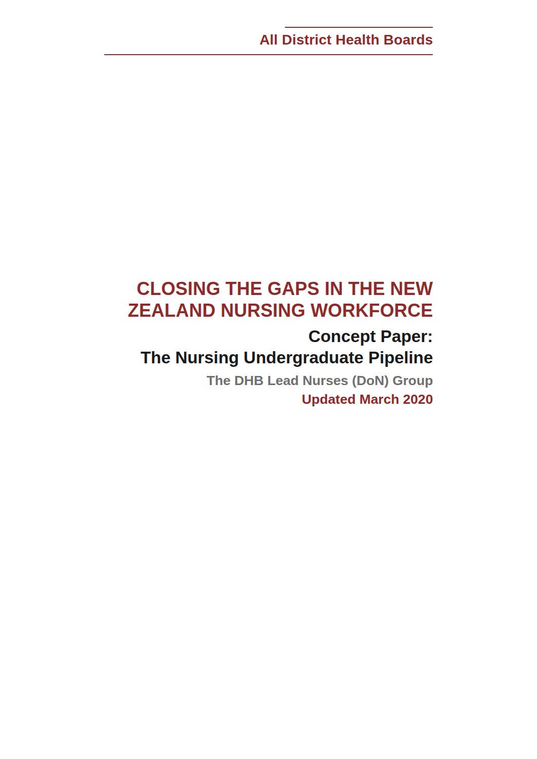All District Health Boards
CLOSING THE GAPS IN THE NEW ZEALAND NURSING WORKFORCE
Concept Paper:
The Nursing Undergraduate Pipeline
The DHB Lead Nurses (DoN) Group
Updated March 2020